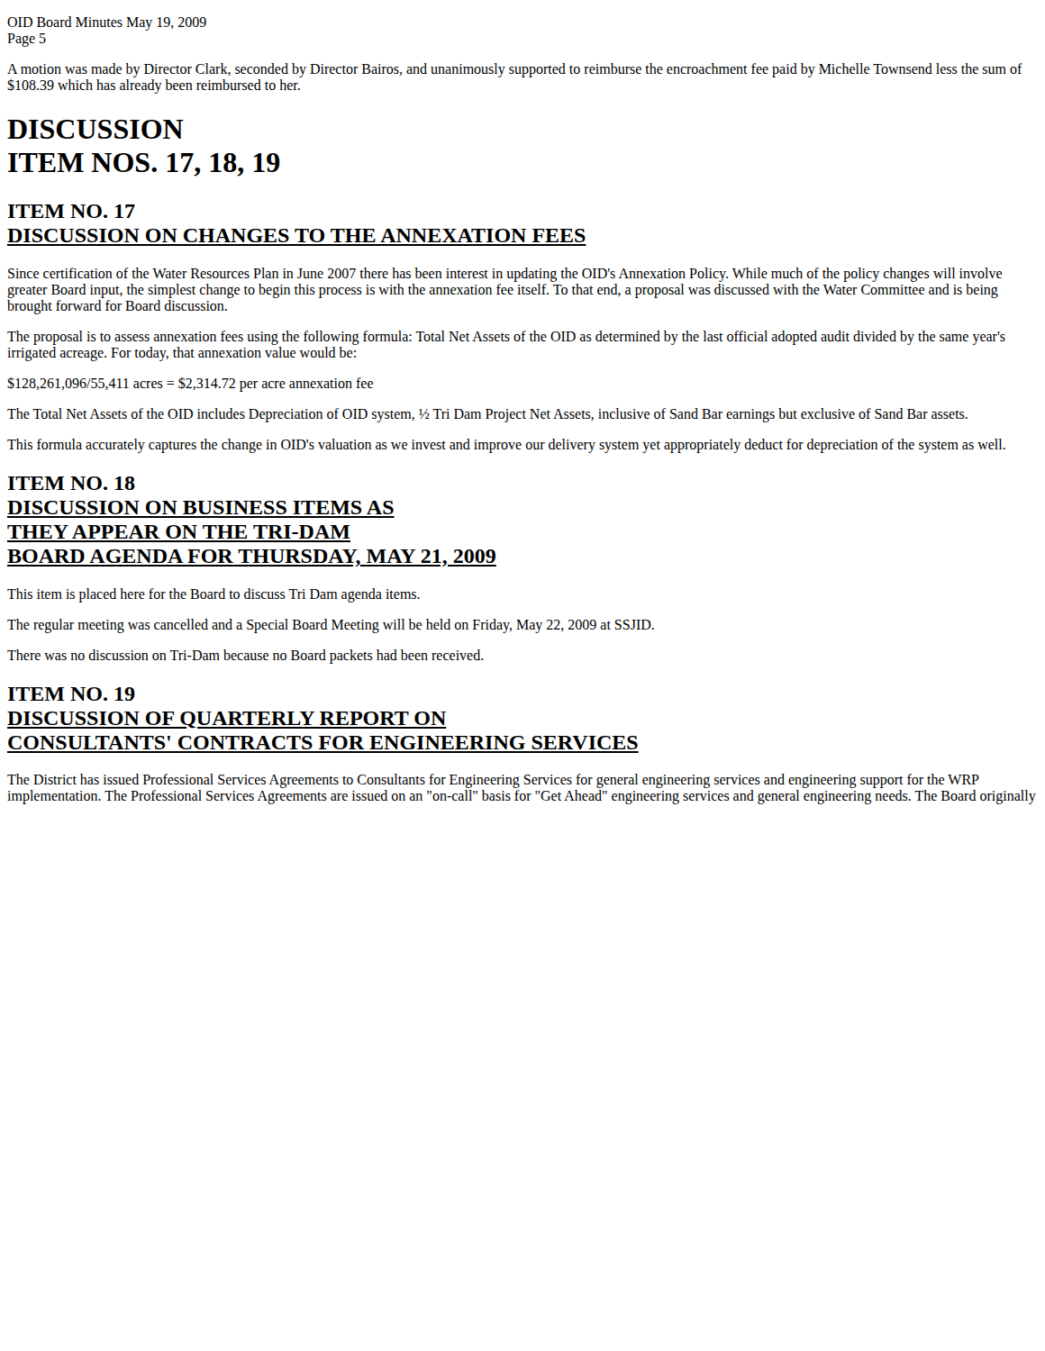OID Board Minutes May 19, 2009
Page 5
A motion was made by Director Clark, seconded by Director Bairos, and unanimously supported to reimburse the encroachment fee paid by Michelle Townsend less the sum of $108.39 which has already been reimbursed to her.
DISCUSSION
ITEM NOS. 17, 18, 19
ITEM NO. 17
DISCUSSION ON CHANGES TO THE ANNEXATION FEES
Since certification of the Water Resources Plan in June 2007 there has been interest in updating the OID's Annexation Policy. While much of the policy changes will involve greater Board input, the simplest change to begin this process is with the annexation fee itself. To that end, a proposal was discussed with the Water Committee and is being brought forward for Board discussion.
The proposal is to assess annexation fees using the following formula: Total Net Assets of the OID as determined by the last official adopted audit divided by the same year's irrigated acreage. For today, that annexation value would be:
$128,261,096/55,411 acres = $2,314.72 per acre annexation fee
The Total Net Assets of the OID includes Depreciation of OID system, ½ Tri Dam Project Net Assets, inclusive of Sand Bar earnings but exclusive of Sand Bar assets.
This formula accurately captures the change in OID's valuation as we invest and improve our delivery system yet appropriately deduct for depreciation of the system as well.
ITEM NO. 18
DISCUSSION ON BUSINESS ITEMS AS
THEY APPEAR ON THE TRI-DAM
BOARD AGENDA FOR THURSDAY, MAY 21, 2009
This item is placed here for the Board to discuss Tri Dam agenda items.
The regular meeting was cancelled and a Special Board Meeting will be held on Friday, May 22, 2009 at SSJID.
There was no discussion on Tri-Dam because no Board packets had been received.
ITEM NO. 19
DISCUSSION OF QUARTERLY REPORT ON
CONSULTANTS' CONTRACTS FOR ENGINEERING SERVICES
The District has issued Professional Services Agreements to Consultants for Engineering Services for general engineering services and engineering support for the WRP implementation. The Professional Services Agreements are issued on an "on-call" basis for "Get Ahead" engineering services and general engineering needs. The Board originally